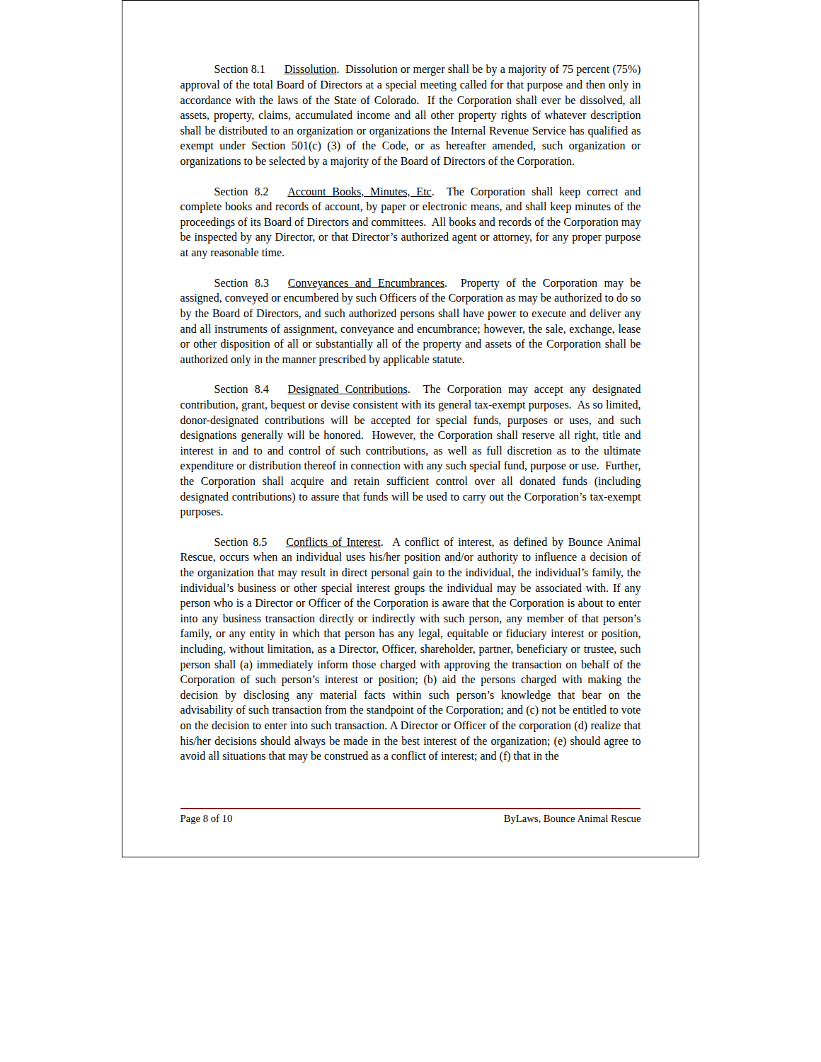Section 8.1 Dissolution. Dissolution or merger shall be by a majority of 75 percent (75%) approval of the total Board of Directors at a special meeting called for that purpose and then only in accordance with the laws of the State of Colorado. If the Corporation shall ever be dissolved, all assets, property, claims, accumulated income and all other property rights of whatever description shall be distributed to an organization or organizations the Internal Revenue Service has qualified as exempt under Section 501(c) (3) of the Code, or as hereafter amended, such organization or organizations to be selected by a majority of the Board of Directors of the Corporation.
Section 8.2 Account Books, Minutes, Etc. The Corporation shall keep correct and complete books and records of account, by paper or electronic means, and shall keep minutes of the proceedings of its Board of Directors and committees. All books and records of the Corporation may be inspected by any Director, or that Director’s authorized agent or attorney, for any proper purpose at any reasonable time.
Section 8.3 Conveyances and Encumbrances. Property of the Corporation may be assigned, conveyed or encumbered by such Officers of the Corporation as may be authorized to do so by the Board of Directors, and such authorized persons shall have power to execute and deliver any and all instruments of assignment, conveyance and encumbrance; however, the sale, exchange, lease or other disposition of all or substantially all of the property and assets of the Corporation shall be authorized only in the manner prescribed by applicable statute.
Section 8.4 Designated Contributions. The Corporation may accept any designated contribution, grant, bequest or devise consistent with its general tax-exempt purposes. As so limited, donor-designated contributions will be accepted for special funds, purposes or uses, and such designations generally will be honored. However, the Corporation shall reserve all right, title and interest in and to and control of such contributions, as well as full discretion as to the ultimate expenditure or distribution thereof in connection with any such special fund, purpose or use. Further, the Corporation shall acquire and retain sufficient control over all donated funds (including designated contributions) to assure that funds will be used to carry out the Corporation’s tax-exempt purposes.
Section 8.5 Conflicts of Interest. A conflict of interest, as defined by Bounce Animal Rescue, occurs when an individual uses his/her position and/or authority to influence a decision of the organization that may result in direct personal gain to the individual, the individual’s family, the individual’s business or other special interest groups the individual may be associated with. If any person who is a Director or Officer of the Corporation is aware that the Corporation is about to enter into any business transaction directly or indirectly with such person, any member of that person’s family, or any entity in which that person has any legal, equitable or fiduciary interest or position, including, without limitation, as a Director, Officer, shareholder, partner, beneficiary or trustee, such person shall (a) immediately inform those charged with approving the transaction on behalf of the Corporation of such person’s interest or position; (b) aid the persons charged with making the decision by disclosing any material facts within such person’s knowledge that bear on the advisability of such transaction from the standpoint of the Corporation; and (c) not be entitled to vote on the decision to enter into such transaction. A Director or Officer of the corporation (d) realize that his/her decisions should always be made in the best interest of the organization; (e) should agree to avoid all situations that may be construed as a conflict of interest; and (f) that in the
Page 8 of 10 ByLaws, Bounce Animal Rescue